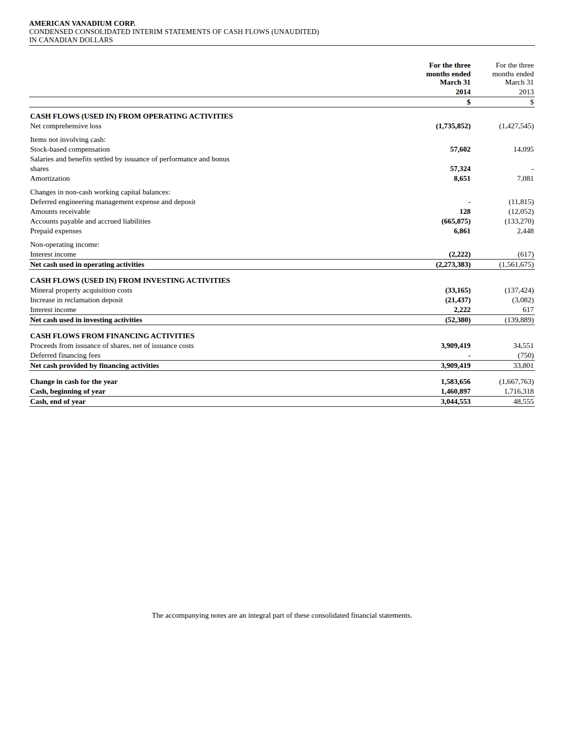AMERICAN VANADIUM CORP.
CONDENSED CONSOLIDATED INTERIM STATEMENTS OF CASH FLOWS (UNAUDITED)
IN CANADIAN DOLLARS
| | For the three months ended March 31 | For the three months ended March 31 |
| | 2014 | 2013 |
| | $ | $ |
| CASH FLOWS (USED IN) FROM OPERATING ACTIVITIES | | |
| Net comprehensive loss | (1,735,852) | (1,427,545) |
| Items not involving cash: | | |
| Stock-based compensation | 57,602 | 14,095 |
| Salaries and benefits settled by issuance of performance and bonus | | |
| shares | 57,324 | - |
| Amortization | 8,651 | 7,081 |
| Changes in non-cash working capital balances: | | |
| Deferred engineering management expense and deposit | - | (11,815) |
| Amounts receivable | 128 | (12,052) |
| Accounts payable and accrued liabilities | (665,875) | (133,270) |
| Prepaid expenses | 6,861 | 2,448 |
| Non-operating income: | | |
| Interest income | (2,222) | (617) |
| Net cash used in operating activities | (2,273,383) | (1,561,675) |
| CASH FLOWS (USED IN) FROM INVESTING ACTIVITIES | | |
| Mineral property acquisition costs | (33,165) | (137,424) |
| Increase in reclamation deposit | (21,437) | (3,082) |
| Interest income | 2,222 | 617 |
| Net cash used in investing activities | (52,380) | (139,889) |
| CASH FLOWS FROM FINANCING ACTIVITIES | | |
| Proceeds from issuance of shares, net of issuance costs | 3,909,419 | 34,551 |
| Deferred financing fees | - | (750) |
| Net cash provided by financing activities | 3,909,419 | 33,801 |
| Change in cash for the year | 1,583,656 | (1,667,763) |
| Cash, beginning of year | 1,460,897 | 1,716,318 |
| Cash, end of year | 3,044,553 | 48,555 |
The accompanying notes are an integral part of these consolidated financial statements.